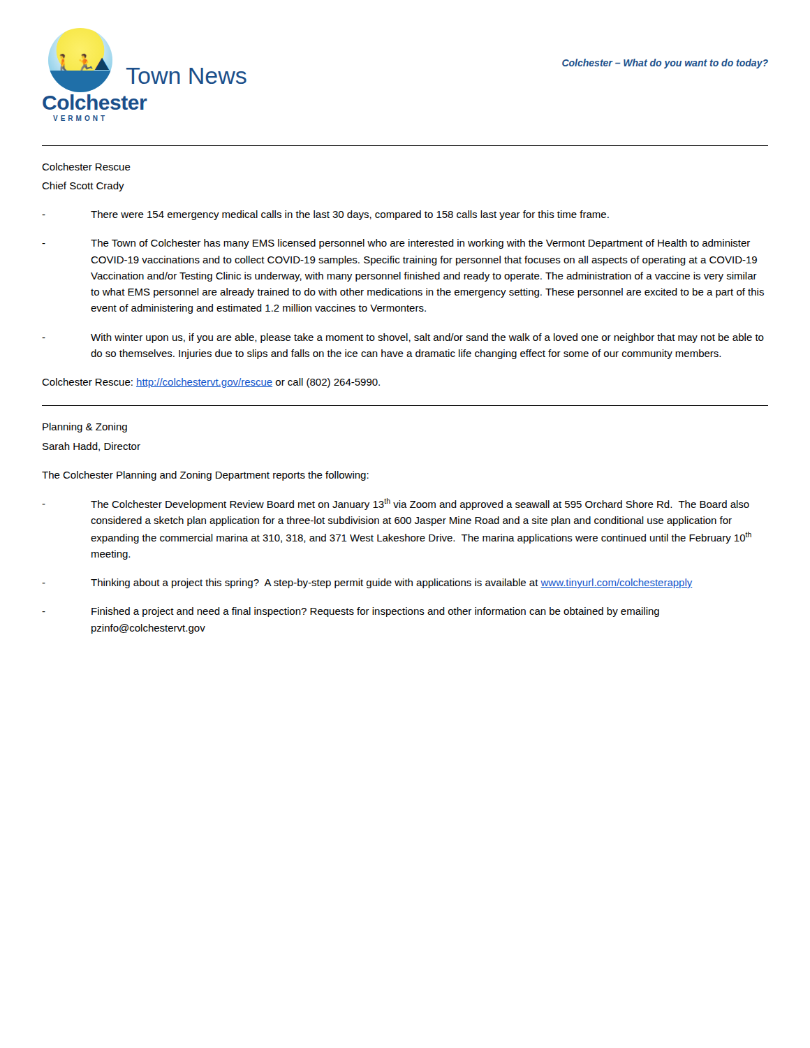🚶🏃⛰
Colchester
VERMONT
Town News
Colchester – What do you want to do today?
Colchester Rescue
Chief Scott Crady
There were 154 emergency medical calls in the last 30 days, compared to 158 calls last year for this time frame.
The Town of Colchester has many EMS licensed personnel who are interested in working with the Vermont Department of Health to administer COVID-19 vaccinations and to collect COVID-19 samples. Specific training for personnel that focuses on all aspects of operating at a COVID-19 Vaccination and/or Testing Clinic is underway, with many personnel finished and ready to operate. The administration of a vaccine is very similar to what EMS personnel are already trained to do with other medications in the emergency setting. These personnel are excited to be a part of this event of administering and estimated 1.2 million vaccines to Vermonters.
With winter upon us, if you are able, please take a moment to shovel, salt and/or sand the walk of a loved one or neighbor that may not be able to do so themselves. Injuries due to slips and falls on the ice can have a dramatic life changing effect for some of our community members.
Colchester Rescue: http://colchestervt.gov/rescue or call (802) 264-5990.
Planning & Zoning
Sarah Hadd, Director
The Colchester Planning and Zoning Department reports the following:
The Colchester Development Review Board met on January 13th via Zoom and approved a seawall at 595 Orchard Shore Rd. The Board also considered a sketch plan application for a three-lot subdivision at 600 Jasper Mine Road and a site plan and conditional use application for expanding the commercial marina at 310, 318, and 371 West Lakeshore Drive. The marina applications were continued until the February 10th meeting.
Thinking about a project this spring? A step-by-step permit guide with applications is available at www.tinyurl.com/colchesterapply
Finished a project and need a final inspection? Requests for inspections and other information can be obtained by emailing pzinfo@colchestervt.gov